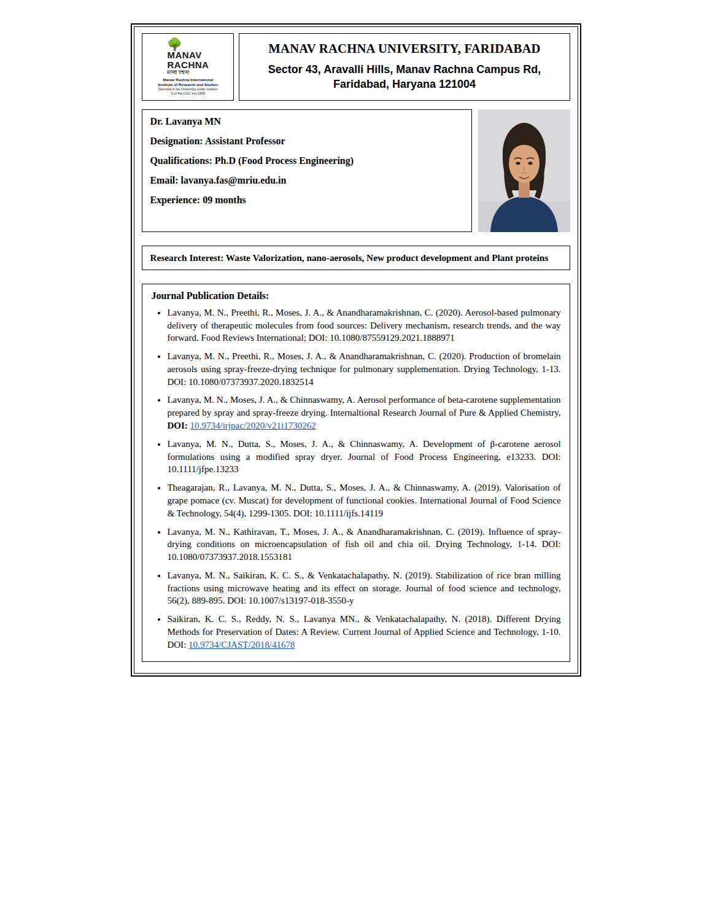🌳
MANAV
RACHNA
मानव रचना
Manav Rachna International
Institute of Research and Studies
Deemed to be University under section
3 of the UGC Act,1956
MANAV RACHNA UNIVERSITY, FARIDABAD
Sector 43, Aravalli Hills, Manav Rachna Campus Rd, Faridabad, Haryana 121004
Dr. Lavanya MN
Designation: Assistant Professor
Qualifications: Ph.D (Food Process Engineering)
Email: lavanya.fas@mriu.edu.in
Experience: 09 months
Research Interest: Waste Valorization, nano-aerosols, New product development and Plant proteins
Journal Publication Details:
Lavanya, M. N., Preethi, R., Moses, J. A., & Anandharamakrishnan, C. (2020). Aerosol-based pulmonary delivery of therapeutic molecules from food sources: Delivery mechanism, research trends, and the way forward. Food Reviews International; DOI: 10.1080/87559129.2021.1888971
Lavanya, M. N., Preethi, R., Moses, J. A., & Anandharamakrishnan, C. (2020). Production of bromelain aerosols using spray-freeze-drying technique for pulmonary supplementation. Drying Technology, 1-13. DOI: 10.1080/07373937.2020.1832514
Lavanya, M. N., Moses, J. A., & Chinnaswamy, A. Aerosol performance of beta-carotene supplementation prepared by spray and spray-freeze drying. Internaltional Research Journal of Pure & Applied Chemistry, DOI: 10.9734/irjpac/2020/v21i1730262
Lavanya, M. N., Dutta, S., Moses, J. A., & Chinnaswamy, A. Development of β-carotene aerosol formulations using a modified spray dryer. Journal of Food Process Engineering, e13233. DOI: 10.1111/jfpe.13233
Theagarajan, R., Lavanya, M. N., Dutta, S., Moses, J. A., & Chinnaswamy, A. (2019). Valorisation of grape pomace (cv. Muscat) for development of functional cookies. International Journal of Food Science & Technology, 54(4), 1299-1305. DOI: 10.1111/ijfs.14119
Lavanya, M. N., Kathiravan, T., Moses, J. A., & Anandharamakrishnan, C. (2019). Influence of spray-drying conditions on microencapsulation of fish oil and chia oil. Drying Technology, 1-14. DOI: 10.1080/07373937.2018.1553181
Lavanya, M. N., Saikiran, K. C. S., & Venkatachalapathy, N. (2019). Stabilization of rice bran milling fractions using microwave heating and its effect on storage. Journal of food science and technology, 56(2), 889-895. DOI: 10.1007/s13197-018-3550-y
Saikiran, K. C. S., Reddy, N. S., Lavanya MN., & Venkatachalapathy, N. (2018). Different Drying Methods for Preservation of Dates: A Review. Current Journal of Applied Science and Technology, 1-10. DOI: 10.9734/CJAST/2018/41678